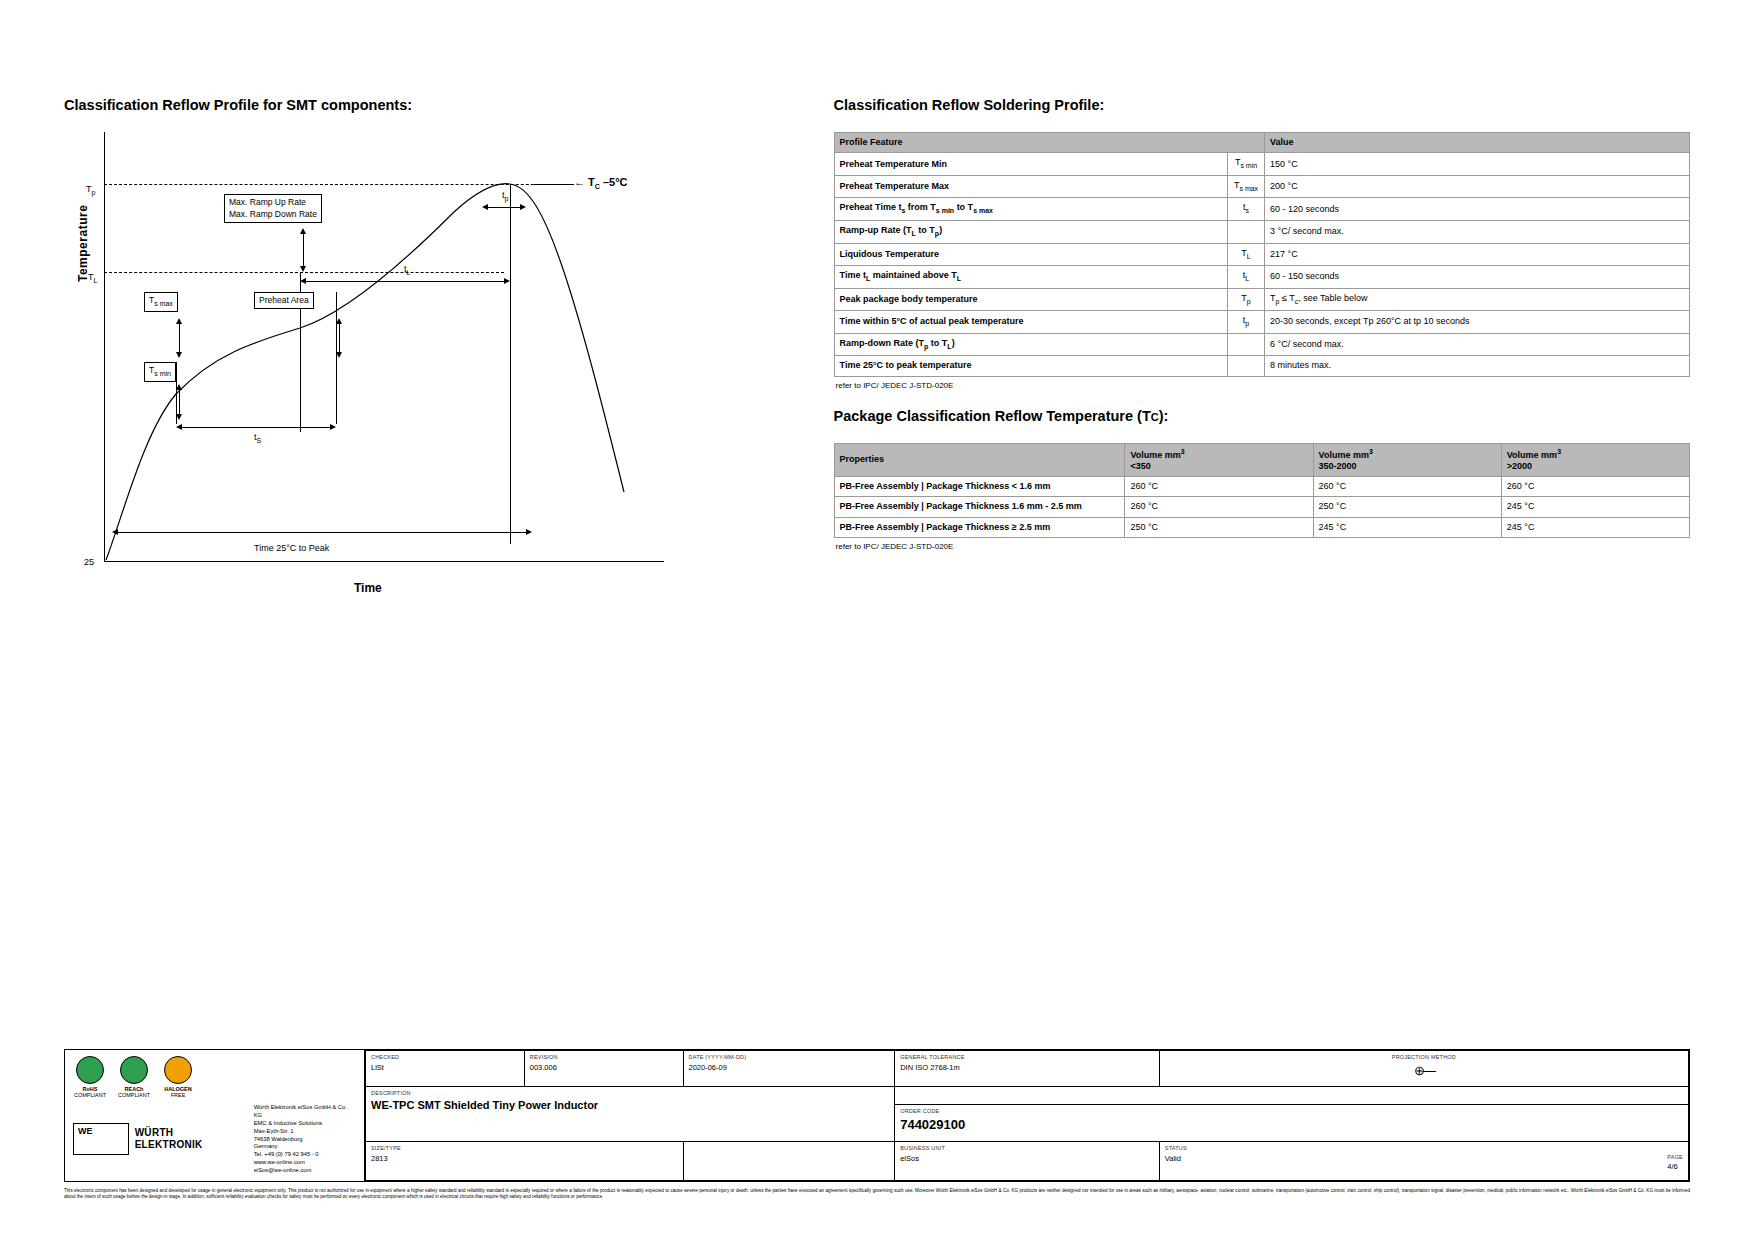Classification Reflow Profile for SMT components:
Temperature
Time
Tp
TL
25
← TC –5°C
tp
tL
tS
Time 25°C to Peak
Max. Ramp Up Rate
Max. Ramp Down Rate
Preheat Area
Ts max
Ts min
Classification Reflow Soldering Profile:
| Profile Feature | Value |
| --- | --- |
| Preheat Temperature Min | T s min | 150 °C |
| Preheat Temperature Max | T s max | 200 °C |
| Preheat Time t s from T s min to T s max | t s | 60 - 120 seconds |
| Ramp-up Rate (T L to T p ) | | 3 °C/ second max. |
| Liquidous Temperature | T L | 217 °C |
| Time t L maintained above T L | t L | 60 - 150 seconds |
| Peak package body temperature | T p | T p ≤ T c , see Table below |
| Time within 5°C of actual peak temperature | t p | 20-30 seconds, except Tp 260°C at tp 10 seconds |
| Ramp-down Rate (T p to T L ) | | 6 °C/ second max. |
| Time 25°C to peak temperature | | 8 minutes max. |
refer to IPC/ JEDEC J-STD-020E
Package Classification Reflow Temperature (TC):
| Properties | Volume mm 3 <350 | Volume mm 3 350-2000 | Volume mm 3 >2000 |
| --- | --- | --- | --- |
| PB-Free Assembly / Package Thickness < 1.6 mm | 260 °C | 260 °C | 260 °C |
| PB-Free Assembly / Package Thickness 1.6 mm - 2.5 mm | 260 °C | 250 °C | 245 °C |
| PB-Free Assembly / Package Thickness ≥ 2.5 mm | 250 °C | 245 °C | 245 °C |
refer to IPC/ JEDEC J-STD-020E
RoHS
COMPLIANT
REACh
COMPLIANT
HALOGEN
FREE
WÜRTH ELEKTRONIK
Würth Elektronik eiSos GmbH & Co. KG
EMC & Inductive Solutions
Max-Eyth-Str. 1
74638 Waldenburg
Germany
Tel. +49 (0) 79 42 945 - 0
www.we-online.com
eiSos@we-online.com
| CHECKED LiSt | REVISION 003.006 | DATE (YYYY-MM-DD) 2020-06-09 | GENERAL TOLERANCE DIN ISO 2768-1m | PROJECTION METHOD ⊕— |
| DESCRIPTION WE-TPC SMT Shielded Tiny Power Inductor | |
| ORDER CODE 744029100 |
| SIZE/TYPE 2813 | | BUSINESS UNIT eiSos | STATUS Valid PAGE 4/6 |
This electronic component has been designed and developed for usage in general electronic equipment only. This product is not authorized for use in equipment where a higher safety standard and reliability standard is especially required or where a failure of the product is reasonably expected to cause severe personal injury or death, unless the parties have executed an agreement specifically governing such use. Moreover Würth Elektronik eiSos GmbH & Co. KG products are neither designed nor intended for use in areas such as military, aerospace, aviation, nuclear control, submarine, transportation (automotive control, train control, ship control), transportation signal, disaster prevention, medical, public information network etc.. Würth Elektronik eiSos GmbH & Co. KG must be informed about the intent of such usage before the design-in stage. In addition, sufficient reliability evaluation checks for safety must be performed on every electronic component which is used in electrical circuits that require high safety and reliability functions or performance.